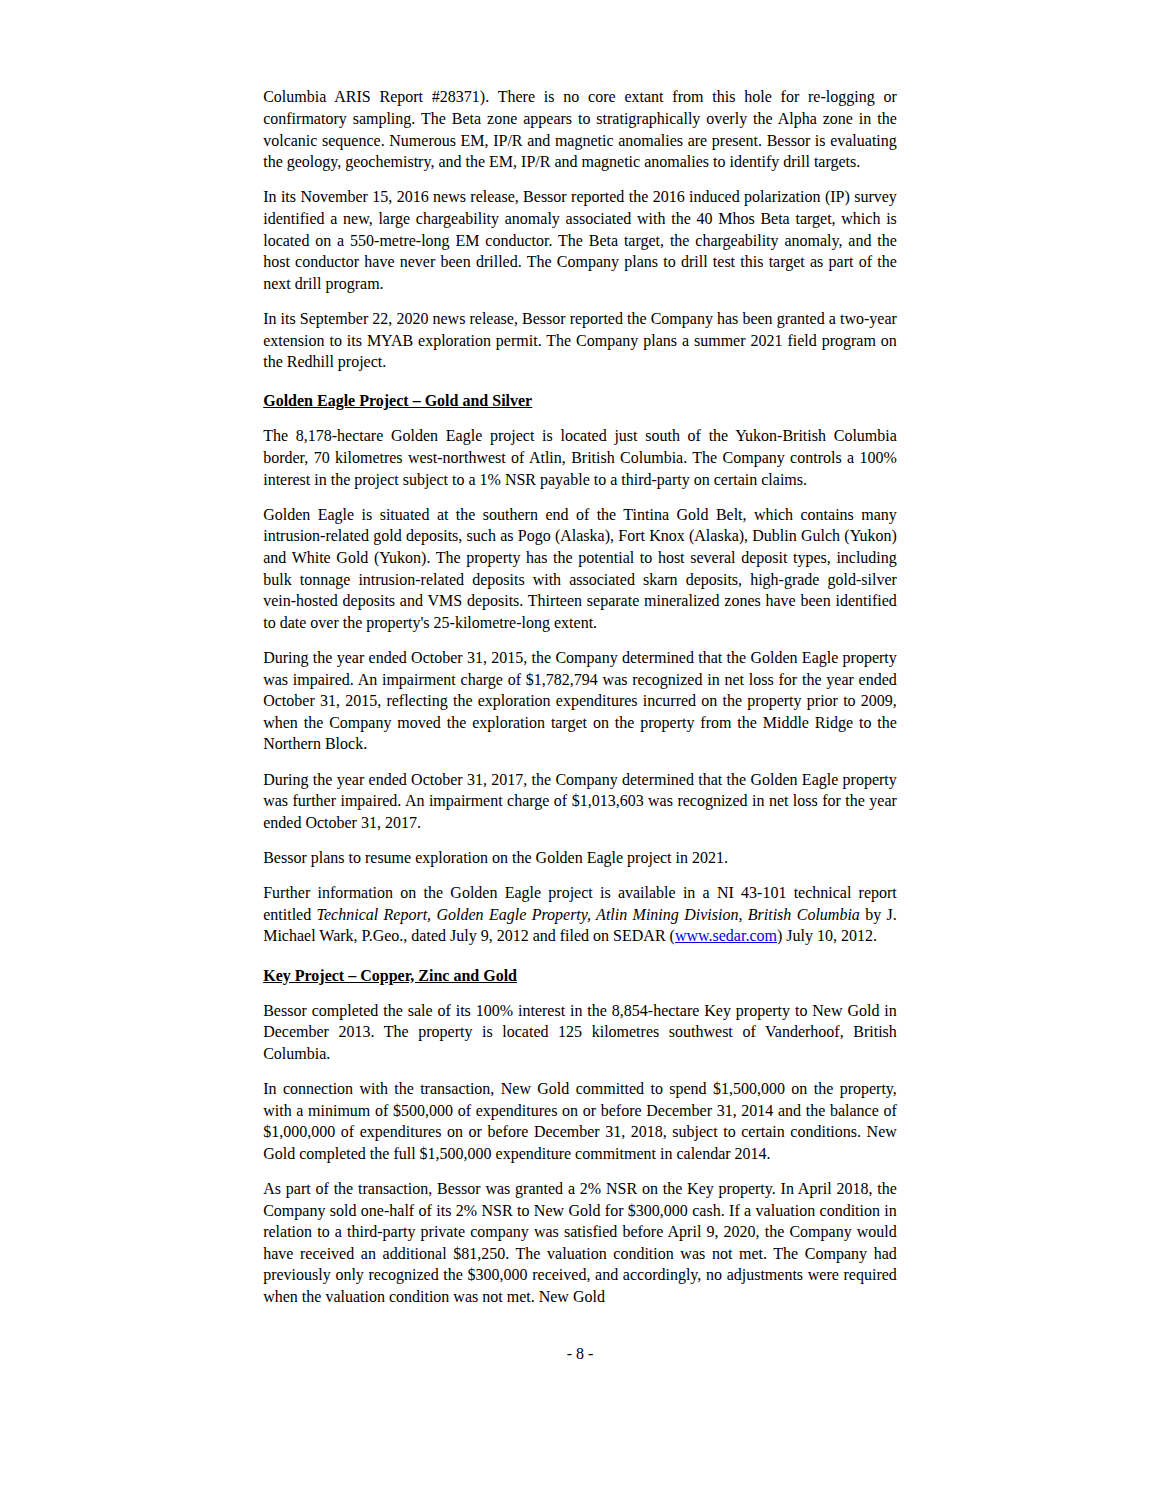Columbia ARIS Report #28371). There is no core extant from this hole for re-logging or confirmatory sampling. The Beta zone appears to stratigraphically overly the Alpha zone in the volcanic sequence. Numerous EM, IP/R and magnetic anomalies are present. Bessor is evaluating the geology, geochemistry, and the EM, IP/R and magnetic anomalies to identify drill targets.
In its November 15, 2016 news release, Bessor reported the 2016 induced polarization (IP) survey identified a new, large chargeability anomaly associated with the 40 Mhos Beta target, which is located on a 550-metre-long EM conductor. The Beta target, the chargeability anomaly, and the host conductor have never been drilled. The Company plans to drill test this target as part of the next drill program.
In its September 22, 2020 news release, Bessor reported the Company has been granted a two-year extension to its MYAB exploration permit. The Company plans a summer 2021 field program on the Redhill project.
Golden Eagle Project – Gold and Silver
The 8,178-hectare Golden Eagle project is located just south of the Yukon-British Columbia border, 70 kilometres west-northwest of Atlin, British Columbia. The Company controls a 100% interest in the project subject to a 1% NSR payable to a third-party on certain claims.
Golden Eagle is situated at the southern end of the Tintina Gold Belt, which contains many intrusion-related gold deposits, such as Pogo (Alaska), Fort Knox (Alaska), Dublin Gulch (Yukon) and White Gold (Yukon). The property has the potential to host several deposit types, including bulk tonnage intrusion-related deposits with associated skarn deposits, high-grade gold-silver vein-hosted deposits and VMS deposits. Thirteen separate mineralized zones have been identified to date over the property's 25-kilometre-long extent.
During the year ended October 31, 2015, the Company determined that the Golden Eagle property was impaired. An impairment charge of $1,782,794 was recognized in net loss for the year ended October 31, 2015, reflecting the exploration expenditures incurred on the property prior to 2009, when the Company moved the exploration target on the property from the Middle Ridge to the Northern Block.
During the year ended October 31, 2017, the Company determined that the Golden Eagle property was further impaired. An impairment charge of $1,013,603 was recognized in net loss for the year ended October 31, 2017.
Bessor plans to resume exploration on the Golden Eagle project in 2021.
Further information on the Golden Eagle project is available in a NI 43-101 technical report entitled Technical Report, Golden Eagle Property, Atlin Mining Division, British Columbia by J. Michael Wark, P.Geo., dated July 9, 2012 and filed on SEDAR (www.sedar.com) July 10, 2012.
Key Project – Copper, Zinc and Gold
Bessor completed the sale of its 100% interest in the 8,854-hectare Key property to New Gold in December 2013. The property is located 125 kilometres southwest of Vanderhoof, British Columbia.
In connection with the transaction, New Gold committed to spend $1,500,000 on the property, with a minimum of $500,000 of expenditures on or before December 31, 2014 and the balance of $1,000,000 of expenditures on or before December 31, 2018, subject to certain conditions. New Gold completed the full $1,500,000 expenditure commitment in calendar 2014.
As part of the transaction, Bessor was granted a 2% NSR on the Key property. In April 2018, the Company sold one-half of its 2% NSR to New Gold for $300,000 cash. If a valuation condition in relation to a third-party private company was satisfied before April 9, 2020, the Company would have received an additional $81,250. The valuation condition was not met. The Company had previously only recognized the $300,000 received, and accordingly, no adjustments were required when the valuation condition was not met. New Gold
- 8 -